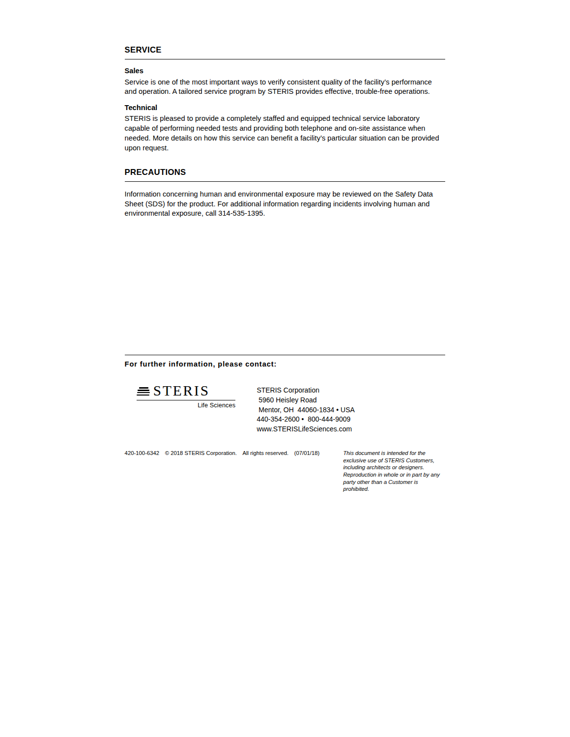SERVICE
Sales
Service is one of the most important ways to verify consistent quality of the facility’s performance and operation. A tailored service program by STERIS provides effective, trouble-free operations.
Technical
STERIS is pleased to provide a completely staffed and equipped technical service laboratory capable of performing needed tests and providing both telephone and on-site assistance when needed. More details on how this service can benefit a facility’s particular situation can be provided upon request.
PRECAUTIONS
Information concerning human and environmental exposure may be reviewed on the Safety Data Sheet (SDS) for the product. For additional information regarding incidents involving human and environmental exposure, call 314-535-1395.
For further information, please contact:
STERIS
Life Sciences
STERIS Corporation
5960 Heisley Road
Mentor, OH 44060-1834 • USA
440-354-2600 • 800-444-9009
www.STERISLifeSciences.com
420-100-6342 © 2018 STERIS Corporation. All rights reserved. (07/01/18)
This document is intended for the exclusive use of STERIS Customers, including architects or designers. Reproduction in whole or in part by any party other than a Customer is prohibited.